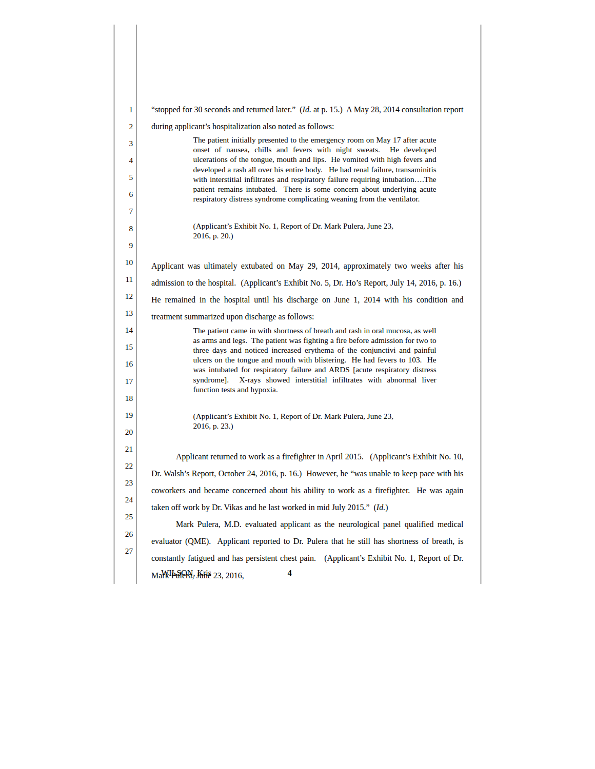1
2
3
4
5
6
7
8
9
10
11
12
13
14
15
16
17
18
19
20
21
22
23
24
25
26
27
“stopped for 30 seconds and returned later.” (Id. at p. 15.) A May 28, 2014 consultation report during applicant’s hospitalization also noted as follows:
The patient initially presented to the emergency room on May 17 after acute onset of nausea, chills and fevers with night sweats. He developed ulcerations of the tongue, mouth and lips. He vomited with high fevers and developed a rash all over his entire body. He had renal failure, transaminitis with interstitial infiltrates and respiratory failure requiring intubation….The patient remains intubated. There is some concern about underlying acute respiratory distress syndrome complicating weaning from the ventilator.
(Applicant’s Exhibit No. 1, Report of Dr. Mark Pulera, June 23, 2016, p. 20.)
Applicant was ultimately extubated on May 29, 2014, approximately two weeks after his admission to the hospital. (Applicant’s Exhibit No. 5, Dr. Ho’s Report, July 14, 2016, p. 16.) He remained in the hospital until his discharge on June 1, 2014 with his condition and treatment summarized upon discharge as follows:
The patient came in with shortness of breath and rash in oral mucosa, as well as arms and legs. The patient was fighting a fire before admission for two to three days and noticed increased erythema of the conjunctivi and painful ulcers on the tongue and mouth with blistering. He had fevers to 103. He was intubated for respiratory failure and ARDS [acute respiratory distress syndrome]. X-rays showed interstitial infiltrates with abnormal liver function tests and hypoxia.
(Applicant’s Exhibit No. 1, Report of Dr. Mark Pulera, June 23, 2016, p. 23.)
Applicant returned to work as a firefighter in April 2015. (Applicant’s Exhibit No. 10, Dr. Walsh’s Report, October 24, 2016, p. 16.) However, he “was unable to keep pace with his coworkers and became concerned about his ability to work as a firefighter. He was again taken off work by Dr. Vikas and he last worked in mid July 2015.” (Id.)
Mark Pulera, M.D. evaluated applicant as the neurological panel qualified medical evaluator (QME). Applicant reported to Dr. Pulera that he still has shortness of breath, is constantly fatigued and has persistent chest pain. (Applicant’s Exhibit No. 1, Report of Dr. Mark Pulera, June 23, 2016,
WILSON, Kris 4